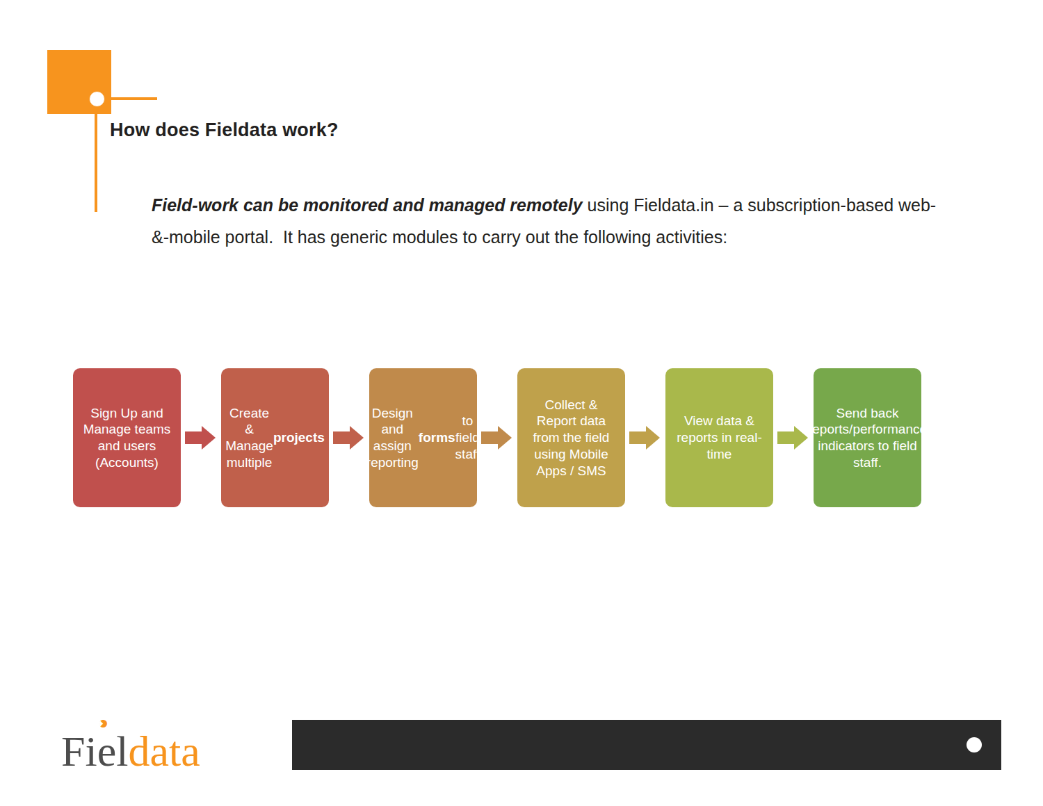How does Fieldata work?
Field-work can be monitored and managed remotely using Fieldata.in – a subscription-based web-&-mobile portal. It has generic modules to carry out the following activities:
Sign Up and Manage teams and users (Accounts)
Create & Manage multiple projects
Design and assign reporting forms to field staff
Collect & Report data from the field using Mobile Apps / SMS
View data & reports in real-time
Send back reports/performance indicators to field staff.
◕Fieldata